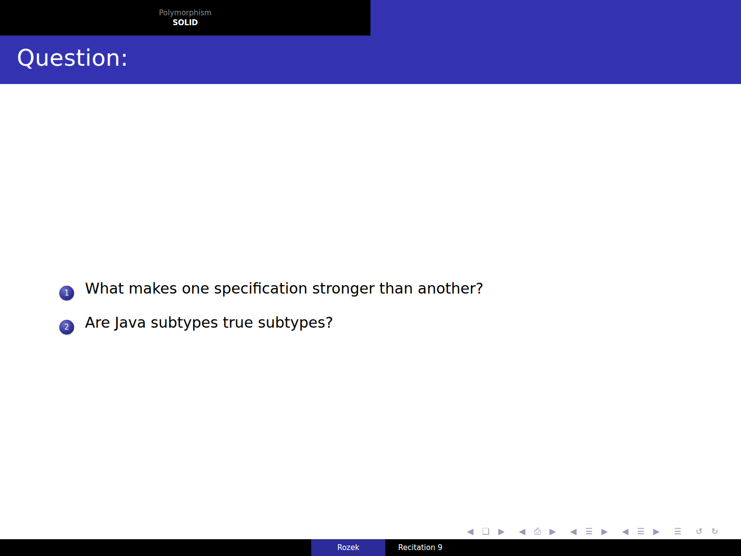Polymorphism SOLID
Question:
1 What makes one specification stronger than another?
2 Are Java subtypes true subtypes?
◀ ❑ ▶ ◀ ⎙ ▶ ◀ ☰ ▶ ◀ ☰ ▶ ☰ ↺ ↻
Rozek
Recitation 9